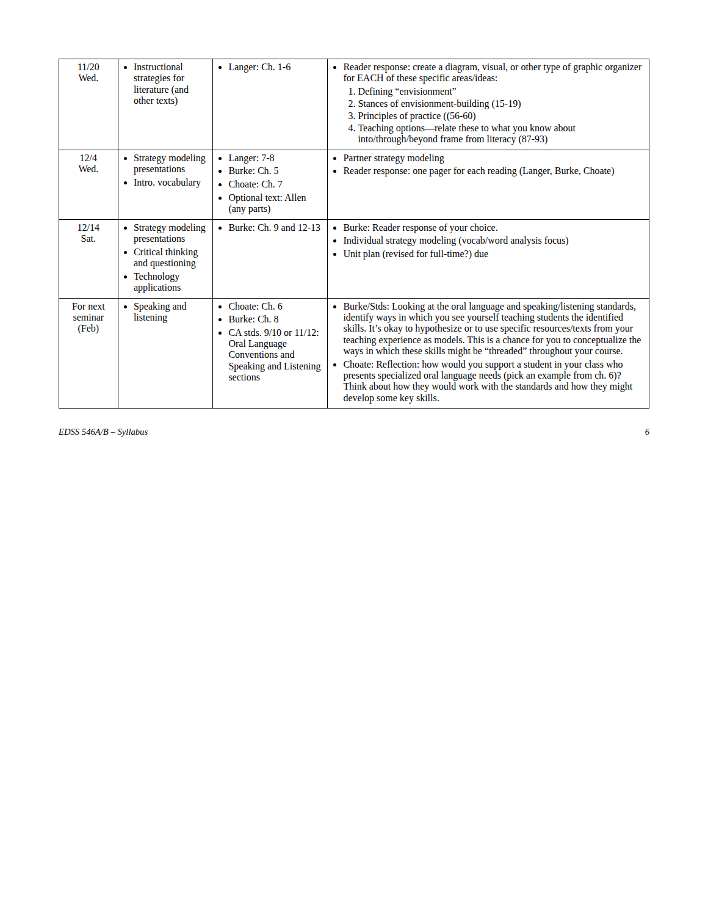| 11/20 Wed. | Instructional strategies for literature (and other texts) | Langer: Ch. 1-6 | Reader response: create a diagram, visual, or other type of graphic organizer for EACH of these specific areas/ideas: Defining “envisionment” Stances of envisionment-building (15-19) Principles of practice ((56-60) Teaching options—relate these to what you know about into/through/beyond frame from literacy (87-93) |
| 12/4 Wed. | Strategy modeling presentations Intro. vocabulary | Langer: 7-8 Burke: Ch. 5 Choate: Ch. 7 Optional text: Allen (any parts) | Partner strategy modeling Reader response: one pager for each reading (Langer, Burke, Choate) |
| 12/14 Sat. | Strategy modeling presentations Critical thinking and questioning Technology applications | Burke: Ch. 9 and 12-13 | Burke: Reader response of your choice. Individual strategy modeling (vocab/word analysis focus) Unit plan (revised for full-time?) due |
| For next seminar (Feb) | Speaking and listening | Choate: Ch. 6 Burke: Ch. 8 CA stds. 9/10 or 11/12: Oral Language Conventions and Speaking and Listening sections | Burke/Stds: Looking at the oral language and speaking/listening standards, identify ways in which you see yourself teaching students the identified skills. It’s okay to hypothesize or to use specific resources/texts from your teaching experience as models. This is a chance for you to conceptualize the ways in which these skills might be “threaded” throughout your course. Choate: Reflection: how would you support a student in your class who presents specialized oral language needs (pick an example from ch. 6)? Think about how they would work with the standards and how they might develop some key skills. |
EDSS 546A/B – Syllabus 6